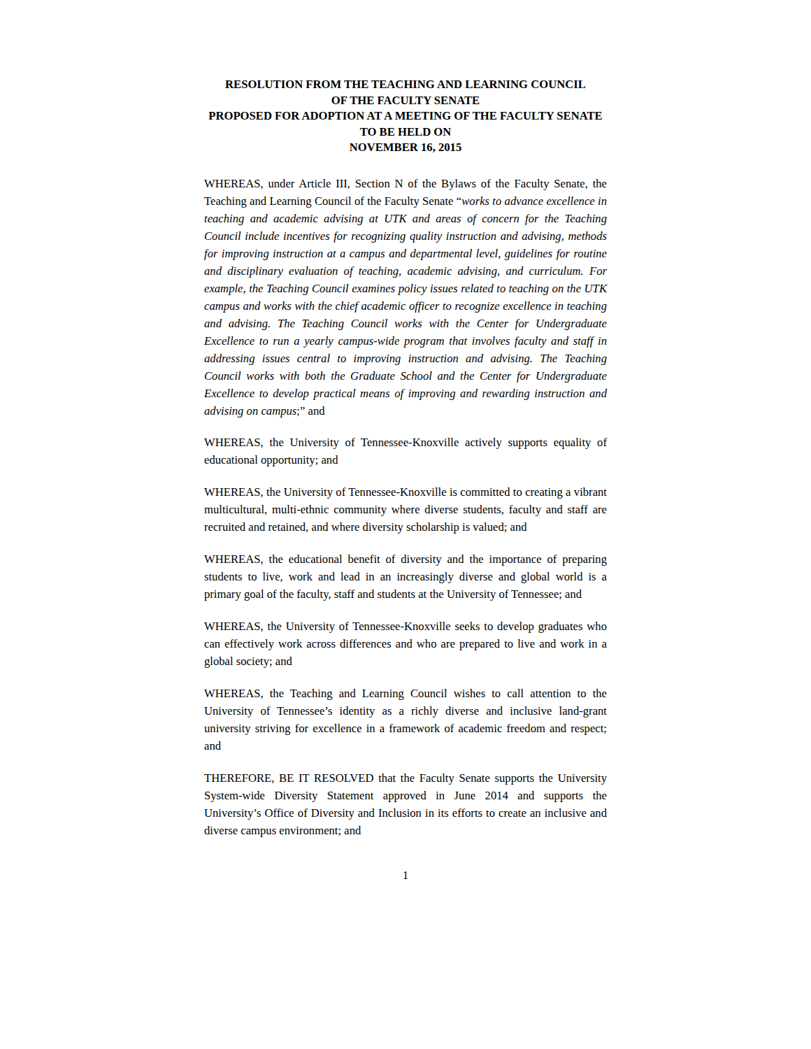Resolution from the Teaching and Learning Council of the Faculty Senate Proposed for adoption at a meeting of the Faculty Senate to be held on November 16, 2015
WHEREAS, under Article III, Section N of the Bylaws of the Faculty Senate, the Teaching and Learning Council of the Faculty Senate “works to advance excellence in teaching and academic advising at UTK and areas of concern for the Teaching Council include incentives for recognizing quality instruction and advising, methods for improving instruction at a campus and departmental level, guidelines for routine and disciplinary evaluation of teaching, academic advising, and curriculum. For example, the Teaching Council examines policy issues related to teaching on the UTK campus and works with the chief academic officer to recognize excellence in teaching and advising. The Teaching Council works with the Center for Undergraduate Excellence to run a yearly campus-wide program that involves faculty and staff in addressing issues central to improving instruction and advising. The Teaching Council works with both the Graduate School and the Center for Undergraduate Excellence to develop practical means of improving and rewarding instruction and advising on campus;” and
WHEREAS, the University of Tennessee-Knoxville actively supports equality of educational opportunity; and
WHEREAS, the University of Tennessee-Knoxville is committed to creating a vibrant multicultural, multi-ethnic community where diverse students, faculty and staff are recruited and retained, and where diversity scholarship is valued; and
WHEREAS, the educational benefit of diversity and the importance of preparing students to live, work and lead in an increasingly diverse and global world is a primary goal of the faculty, staff and students at the University of Tennessee; and
WHEREAS, the University of Tennessee-Knoxville seeks to develop graduates who can effectively work across differences and who are prepared to live and work in a global society; and
WHEREAS, the Teaching and Learning Council wishes to call attention to the University of Tennessee’s identity as a richly diverse and inclusive land-grant university striving for excellence in a framework of academic freedom and respect; and
THEREFORE, BE IT RESOLVED that the Faculty Senate supports the University System-wide Diversity Statement approved in June 2014 and supports the University’s Office of Diversity and Inclusion in its efforts to create an inclusive and diverse campus environment; and
1